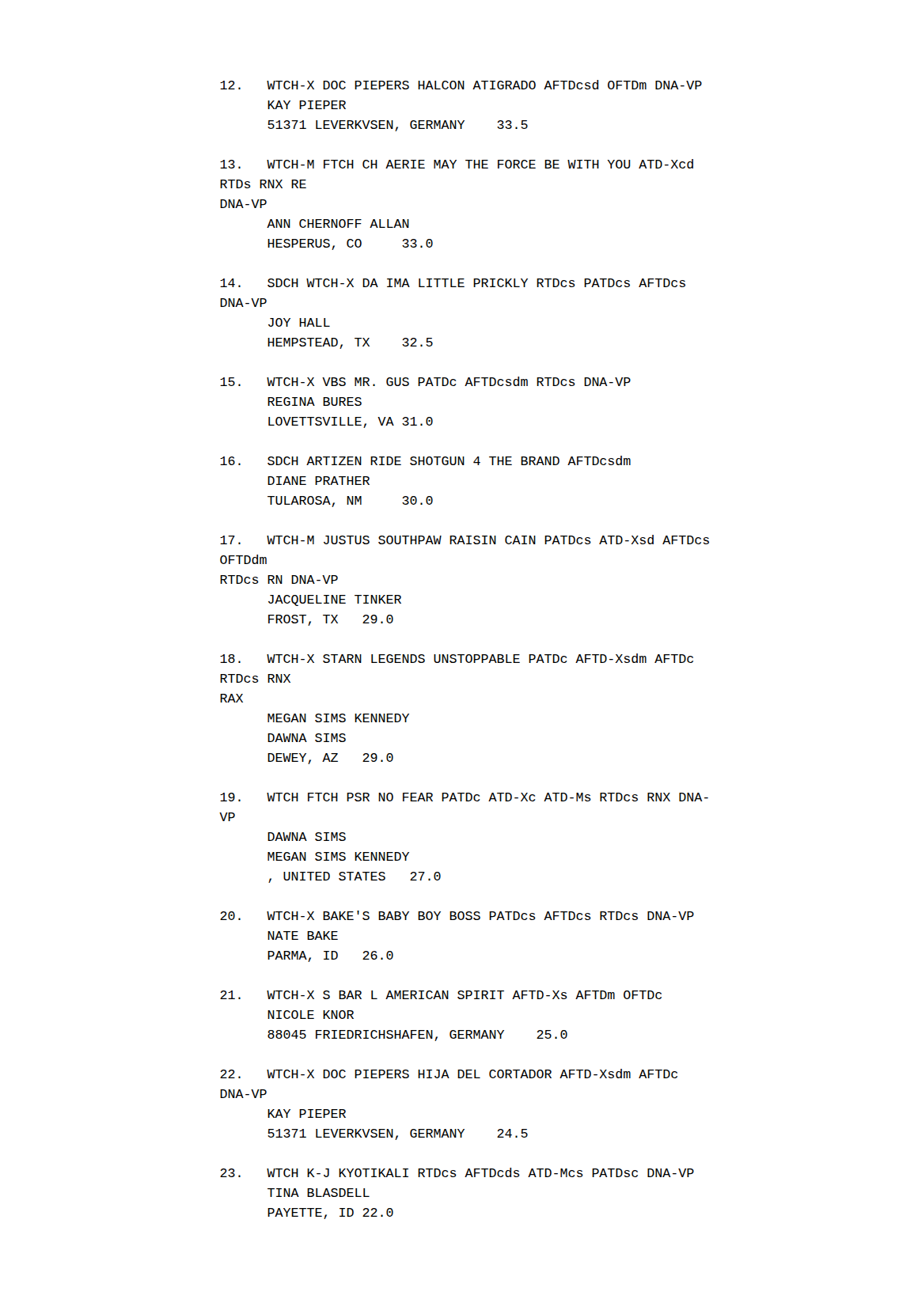12.   WTCH-X DOC PIEPERS HALCON ATIGRADO AFTDcsd OFTDm DNA-VP
      KAY PIEPER
      51371 LEVERKVSEN, GERMANY    33.5

13.   WTCH-M FTCH CH AERIE MAY THE FORCE BE WITH YOU ATD-Xcd RTDs RNX RE
DNA-VP
      ANN CHERNOFF ALLAN
      HESPERUS, CO     33.0

14.   SDCH WTCH-X DA IMA LITTLE PRICKLY RTDcs PATDcs AFTDcs DNA-VP
      JOY HALL
      HEMPSTEAD, TX    32.5

15.   WTCH-X VBS MR. GUS PATDc AFTDcsdm RTDcs DNA-VP
      REGINA BURES
      LOVETTSVILLE, VA 31.0

16.   SDCH ARTIZEN RIDE SHOTGUN 4 THE BRAND AFTDcsdm
      DIANE PRATHER
      TULAROSA, NM     30.0

17.   WTCH-M JUSTUS SOUTHPAW RAISIN CAIN PATDcs ATD-Xsd AFTDcs OFTDdm
RTDcs RN DNA-VP
      JACQUELINE TINKER
      FROST, TX   29.0

18.   WTCH-X STARN LEGENDS UNSTOPPABLE PATDc AFTD-Xsdm AFTDc RTDcs RNX
RAX
      MEGAN SIMS KENNEDY
      DAWNA SIMS
      DEWEY, AZ   29.0

19.   WTCH FTCH PSR NO FEAR PATDc ATD-Xc ATD-Ms RTDcs RNX DNA-VP
      DAWNA SIMS
      MEGAN SIMS KENNEDY
      , UNITED STATES   27.0

20.   WTCH-X BAKE'S BABY BOY BOSS PATDcs AFTDcs RTDcs DNA-VP
      NATE BAKE
      PARMA, ID   26.0

21.   WTCH-X S BAR L AMERICAN SPIRIT AFTD-Xs AFTDm OFTDc
      NICOLE KNOR
      88045 FRIEDRICHSHAFEN, GERMANY    25.0

22.   WTCH-X DOC PIEPERS HIJA DEL CORTADOR AFTD-Xsdm AFTDc DNA-VP
      KAY PIEPER
      51371 LEVERKVSEN, GERMANY    24.5

23.   WTCH K-J KYOTIKALI RTDcs AFTDcds ATD-Mcs PATDsc DNA-VP
      TINA BLASDELL
      PAYETTE, ID 22.0